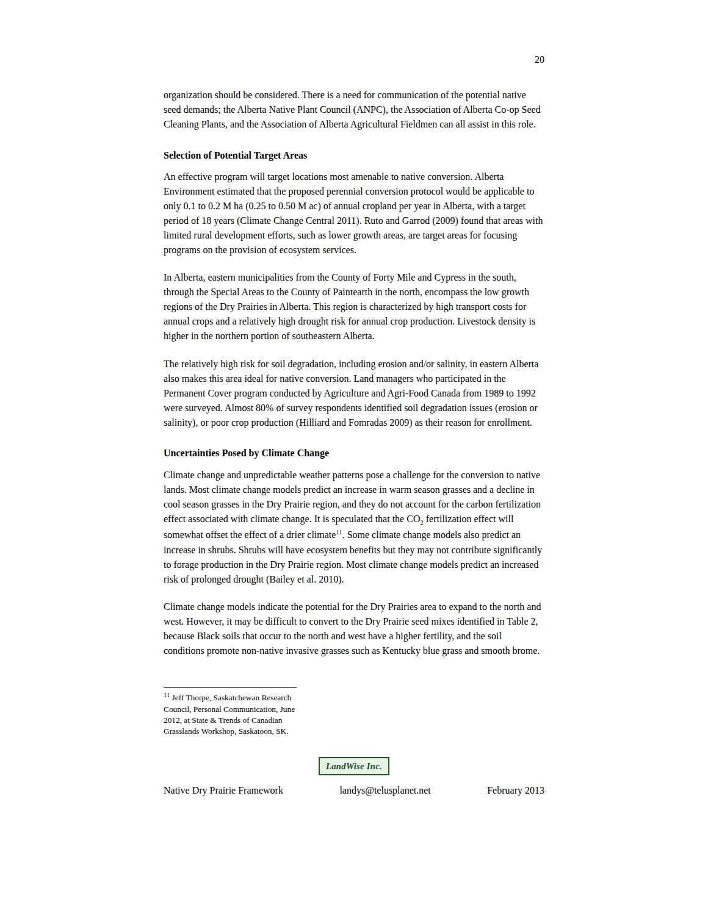20
organization should be considered. There is a need for communication of the potential native seed demands; the Alberta Native Plant Council (ANPC), the Association of Alberta Co-op Seed Cleaning Plants, and the Association of Alberta Agricultural Fieldmen can all assist in this role.
Selection of Potential Target Areas
An effective program will target locations most amenable to native conversion. Alberta Environment estimated that the proposed perennial conversion protocol would be applicable to only 0.1 to 0.2 M ha (0.25 to 0.50 M ac) of annual cropland per year in Alberta, with a target period of 18 years (Climate Change Central 2011). Ruto and Garrod (2009) found that areas with limited rural development efforts, such as lower growth areas, are target areas for focusing programs on the provision of ecosystem services.
In Alberta, eastern municipalities from the County of Forty Mile and Cypress in the south, through the Special Areas to the County of Paintearth in the north, encompass the low growth regions of the Dry Prairies in Alberta. This region is characterized by high transport costs for annual crops and a relatively high drought risk for annual crop production. Livestock density is higher in the northern portion of southeastern Alberta.
The relatively high risk for soil degradation, including erosion and/or salinity, in eastern Alberta also makes this area ideal for native conversion. Land managers who participated in the Permanent Cover program conducted by Agriculture and Agri-Food Canada from 1989 to 1992 were surveyed. Almost 80% of survey respondents identified soil degradation issues (erosion or salinity), or poor crop production (Hilliard and Fomradas 2009) as their reason for enrollment.
Uncertainties Posed by Climate Change
Climate change and unpredictable weather patterns pose a challenge for the conversion to native lands. Most climate change models predict an increase in warm season grasses and a decline in cool season grasses in the Dry Prairie region, and they do not account for the carbon fertilization effect associated with climate change. It is speculated that the CO2 fertilization effect will somewhat offset the effect of a drier climate11. Some climate change models also predict an increase in shrubs. Shrubs will have ecosystem benefits but they may not contribute significantly to forage production in the Dry Prairie region. Most climate change models predict an increased risk of prolonged drought (Bailey et al. 2010).
Climate change models indicate the potential for the Dry Prairies area to expand to the north and west. However, it may be difficult to convert to the Dry Prairie seed mixes identified in Table 2, because Black soils that occur to the north and west have a higher fertility, and the soil conditions promote non-native invasive grasses such as Kentucky blue grass and smooth brome.
11 Jeff Thorpe, Saskatchewan Research Council, Personal Communication, June 2012, at State & Trends of Canadian Grasslands Workshop, Saskatoon, SK.
LandWise Inc.
Native Dry Prairie Framework landys@telusplanet.net February 2013